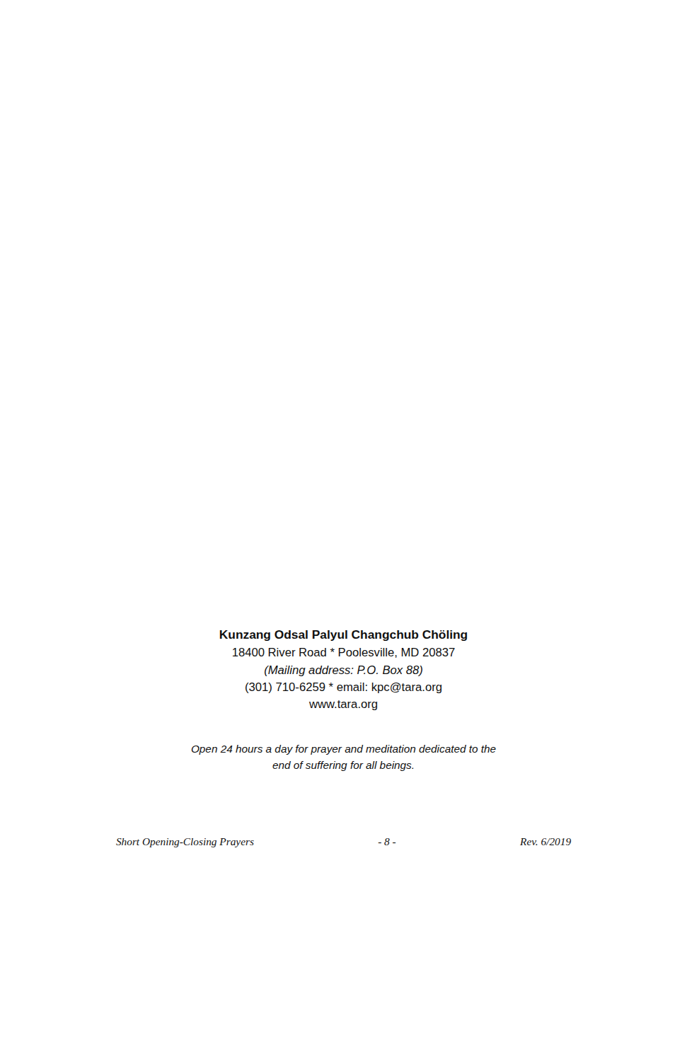Kunzang Odsal Palyul Changchub Chöling
18400 River Road * Poolesville, MD 20837
(Mailing address: P.O. Box 88)
(301) 710-6259 * email: kpc@tara.org
www.tara.org
Open 24 hours a day for prayer and meditation dedicated to the end of suffering for all beings.
Short Opening-Closing Prayers
- 8 -
Rev. 6/2019